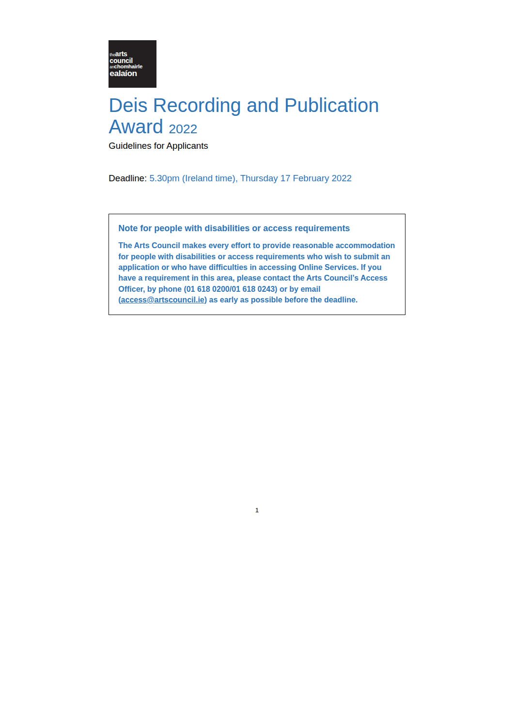thearts
council
anchomhairle
ealaíon
Deis Recording and Publication Award 2022
Guidelines for Applicants
Deadline: 5.30pm (Ireland time), Thursday 17 February 2022
Note for people with disabilities or access requirements
The Arts Council makes every effort to provide reasonable accommodation for people with disabilities or access requirements who wish to submit an application or who have difficulties in accessing Online Services. If you have a requirement in this area, please contact the Arts Council’s Access Officer, by phone (01 618 0200/01 618 0243) or by email (access@artscouncil.ie) as early as possible before the deadline.
1